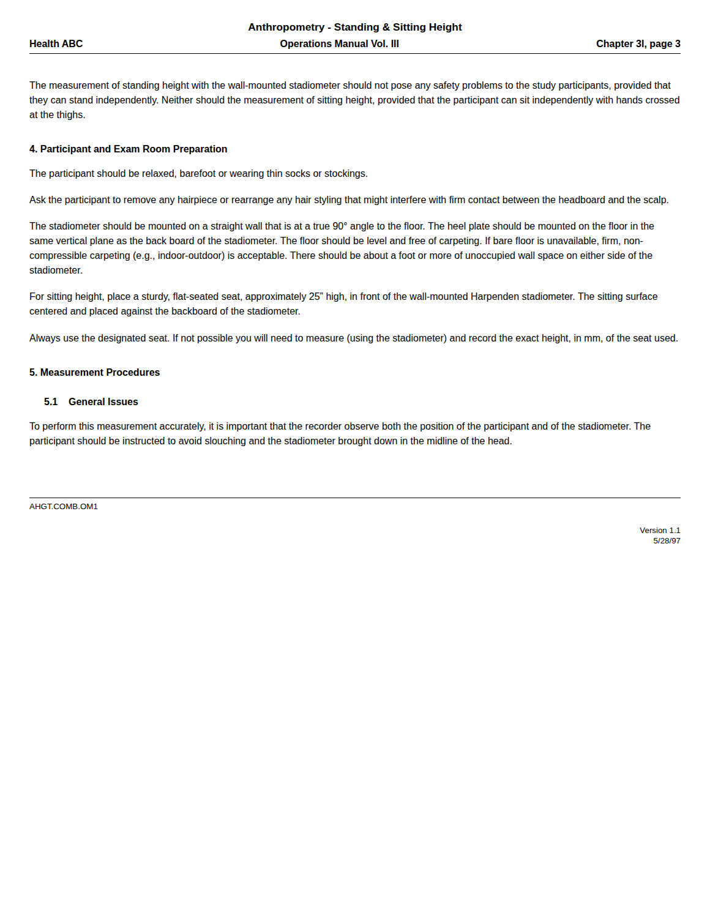Anthropometry - Standing & Sitting Height
Health ABC Operations Manual Vol. III Chapter 3I, page 3
The measurement of standing height with the wall-mounted stadiometer should not pose any safety problems to the study participants, provided that they can stand independently. Neither should the measurement of sitting height, provided that the participant can sit independently with hands crossed at the thighs.
4. Participant and Exam Room Preparation
The participant should be relaxed, barefoot or wearing thin socks or stockings.
Ask the participant to remove any hairpiece or rearrange any hair styling that might interfere with firm contact between the headboard and the scalp.
The stadiometer should be mounted on a straight wall that is at a true 90° angle to the floor. The heel plate should be mounted on the floor in the same vertical plane as the back board of the stadiometer. The floor should be level and free of carpeting. If bare floor is unavailable, firm, non-compressible carpeting (e.g., indoor-outdoor) is acceptable. There should be about a foot or more of unoccupied wall space on either side of the stadiometer.
For sitting height, place a sturdy, flat-seated seat, approximately 25” high, in front of the wall-mounted Harpenden stadiometer. The sitting surface centered and placed against the backboard of the stadiometer.
Always use the designated seat. If not possible you will need to measure (using the stadiometer) and record the exact height, in mm, of the seat used.
5. Measurement Procedures
5.1 General Issues
To perform this measurement accurately, it is important that the recorder observe both the position of the participant and of the stadiometer. The participant should be instructed to avoid slouching and the stadiometer brought down in the midline of the head.
AHGT.COMB.OM1
Version 1.1
5/28/97